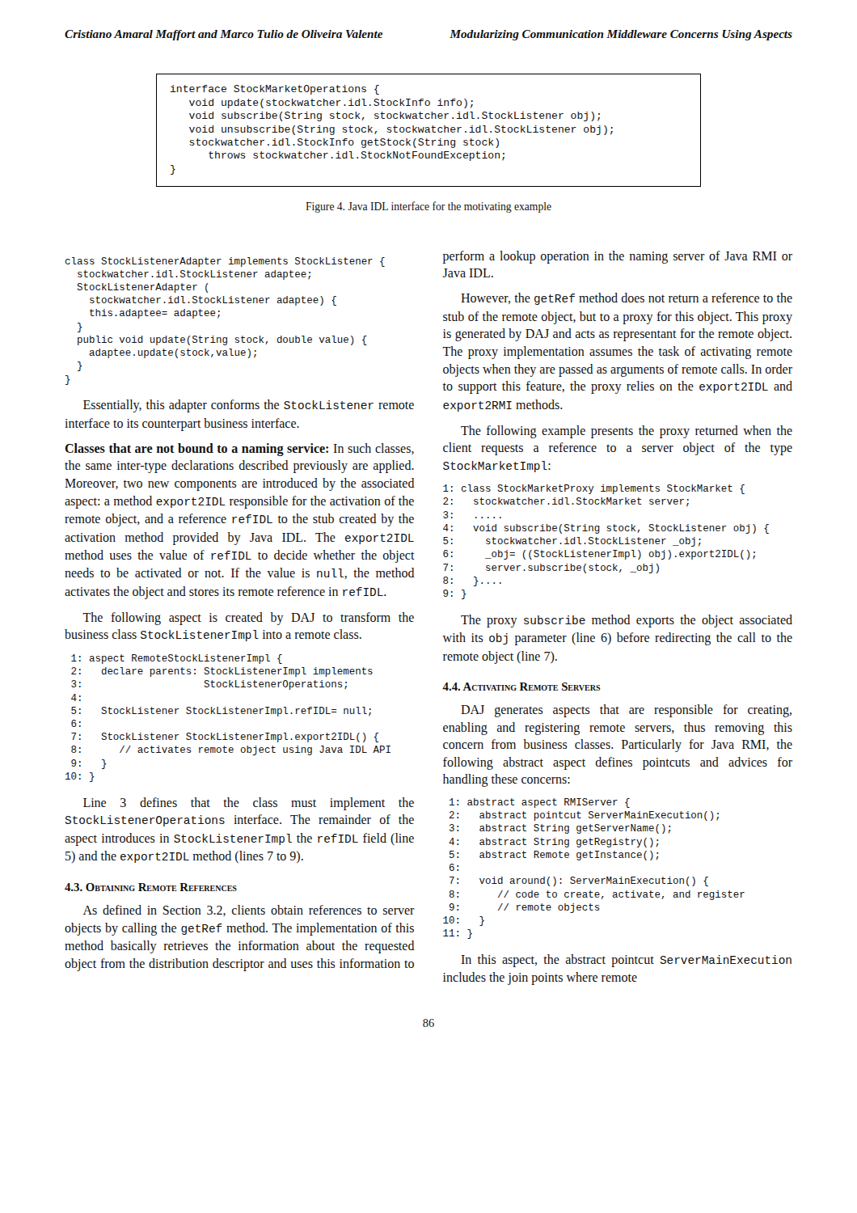Cristiano Amaral Maffort and Marco Tulio de Oliveira Valente
Modularizing Communication Middleware Concerns Using Aspects
interface StockMarketOperations {
   void update(stockwatcher.idl.StockInfo info);
   void subscribe(String stock, stockwatcher.idl.StockListener obj);
   void unsubscribe(String stock, stockwatcher.idl.StockListener obj);
   stockwatcher.idl.StockInfo getStock(String stock)
      throws stockwatcher.idl.StockNotFoundException;
}
Figure 4. Java IDL interface for the motivating example
class StockListenerAdapter implements StockListener {
  stockwatcher.idl.StockListener adaptee;
  StockListenerAdapter (
    stockwatcher.idl.StockListener adaptee) {
    this.adaptee= adaptee;
  }
  public void update(String stock, double value) {
    adaptee.update(stock,value);
  }
}
Essentially, this adapter conforms the StockListener remote interface to its counterpart business interface.
Classes that are not bound to a naming service: In such classes, the same inter-type declarations described previously are applied. Moreover, two new components are introduced by the associated aspect: a method export2IDL responsible for the activation of the remote object, and a reference refIDL to the stub created by the activation method provided by Java IDL. The export2IDL method uses the value of refIDL to decide whether the object needs to be activated or not. If the value is null, the method activates the object and stores its remote reference in refIDL.
The following aspect is created by DAJ to transform the business class StockListenerImpl into a remote class.
 1: aspect RemoteStockListenerImpl {
 2:   declare parents: StockListenerImpl implements
 3:                    StockListenerOperations;
 4:
 5:   StockListener StockListenerImpl.refIDL= null;
 6:
 7:   StockListener StockListenerImpl.export2IDL() {
 8:      // activates remote object using Java IDL API
 9:   }
10: }
Line 3 defines that the class must implement the StockListenerOperations interface. The remainder of the aspect introduces in StockListenerImpl the refIDL field (line 5) and the export2IDL method (lines 7 to 9).
4.3. Obtaining Remote References
As defined in Section 3.2, clients obtain references to server objects by calling the getRef method. The implementation of this method basically retrieves the information about the requested object from the distribution descriptor and uses this information to perform a lookup operation in the naming server of Java RMI or Java IDL.
However, the getRef method does not return a reference to the stub of the remote object, but to a proxy for this object. This proxy is generated by DAJ and acts as representant for the remote object. The proxy implementation assumes the task of activating remote objects when they are passed as arguments of remote calls. In order to support this feature, the proxy relies on the export2IDL and export2RMI methods.
The following example presents the proxy returned when the client requests a reference to a server object of the type StockMarketImpl:
1: class StockMarketProxy implements StockMarket {
2:   stockwatcher.idl.StockMarket server;
3:   .....
4:   void subscribe(String stock, StockListener obj) {
5:     stockwatcher.idl.StockListener _obj;
6:     _obj= ((StockListenerImpl) obj).export2IDL();
7:     server.subscribe(stock, _obj)
8:   }....
9: }
The proxy subscribe method exports the object associated with its obj parameter (line 6) before redirecting the call to the remote object (line 7).
4.4. Activating Remote Servers
DAJ generates aspects that are responsible for creating, enabling and registering remote servers, thus removing this concern from business classes. Particularly for Java RMI, the following abstract aspect defines pointcuts and advices for handling these concerns:
 1: abstract aspect RMIServer {
 2:   abstract pointcut ServerMainExecution();
 3:   abstract String getServerName();
 4:   abstract String getRegistry();
 5:   abstract Remote getInstance();
 6:
 7:   void around(): ServerMainExecution() {
 8:      // code to create, activate, and register
 9:      // remote objects
10:   }
11: }
In this aspect, the abstract pointcut ServerMainExecution includes the join points where remote
86